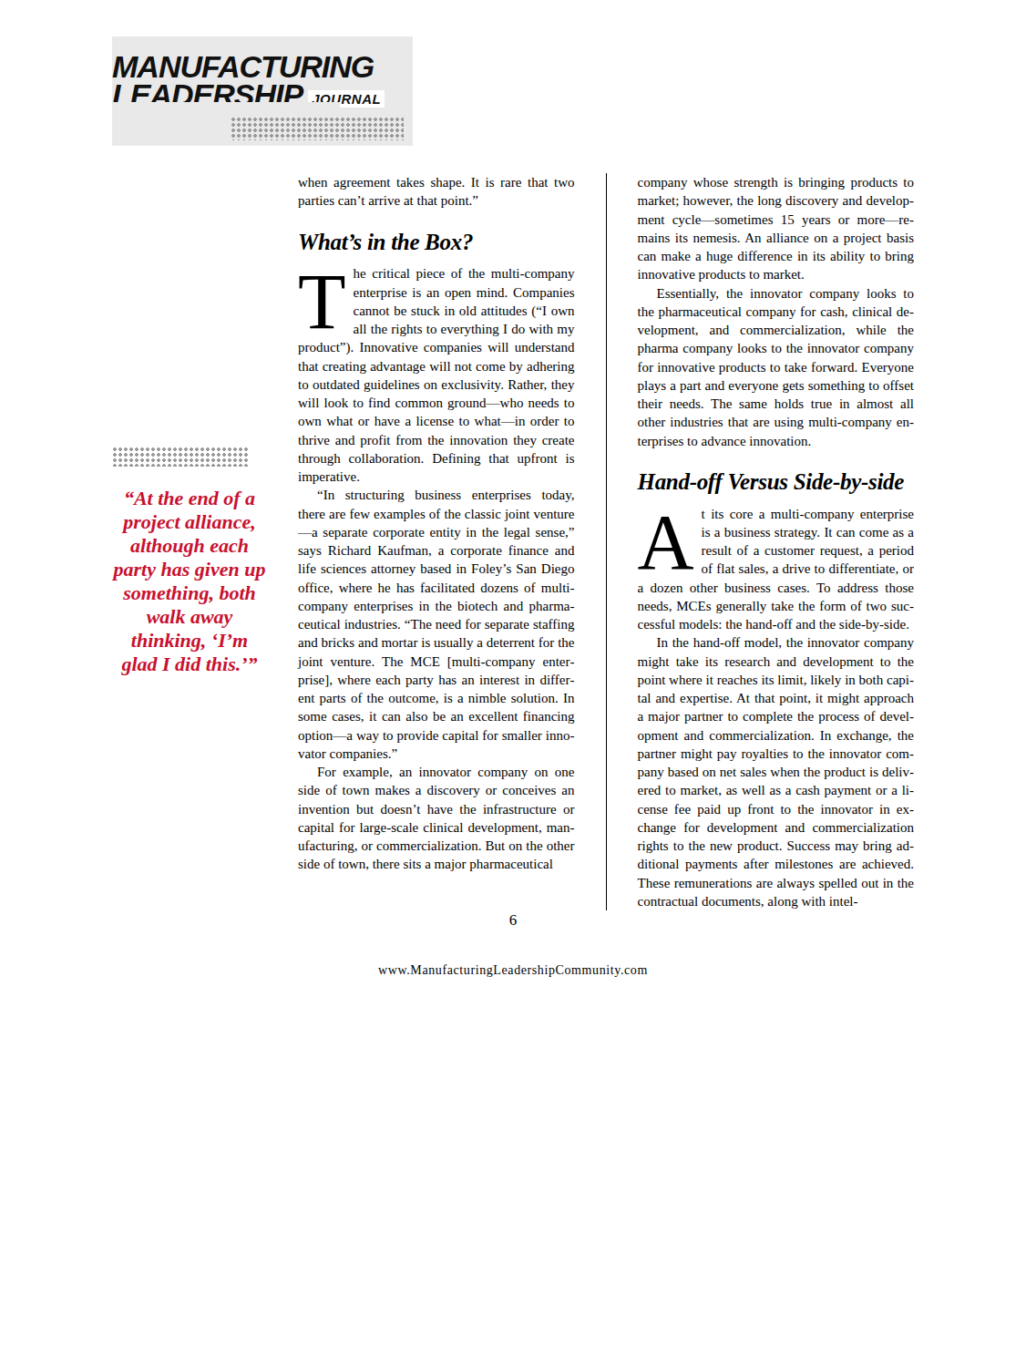MANUFACTURING LEADERSHIPJOURNAL
“At the end of a project alliance, although each party has given up something, both walk away thinking, ‘I’m glad I did this.’”
when agreement takes shape. It is rare that two parties can’t arrive at that point.”
What’s in the Box?
T
he critical piece of the multi-company enterprise is an open mind. Companies cannot be stuck in old attitudes (“I own all the rights to everything I do with my product”). Innovative companies will understand that creating advantage will not come by adhering to outdated guidelines on exclusivity. Rather, they will look to find common ground—who needs to own what or have a license to what—in order to thrive and profit from the innovation they create through collaboration. Defining that upfront is imperative.
“In structuring business enterprises today, there are few examples of the classic joint venture—a separate corporate entity in the legal sense,” says Richard Kaufman, a corporate finance and life sciences attorney based in Foley’s San Diego office, where he has facilitated dozens of multi-company enterprises in the biotech and pharmaceutical industries. “The need for separate staffing and bricks and mortar is usually a deterrent for the joint venture. The MCE [multi-company enterprise], where each party has an interest in different parts of the outcome, is a nimble solution. In some cases, it can also be an excellent financing option—a way to provide capital for smaller innovator companies.”
For example, an innovator company on one side of town makes a discovery or conceives an invention but doesn’t have the infrastructure or capital for large-scale clinical development, manufacturing, or commercialization. But on the other side of town, there sits a major pharmaceutical
company whose strength is bringing products to market; however, the long discovery and development cycle—sometimes 15 years or more—remains its nemesis. An alliance on a project basis can make a huge difference in its ability to bring innovative products to market.
Essentially, the innovator company looks to the pharmaceutical company for cash, clinical development, and commercialization, while the pharma company looks to the innovator company for innovative products to take forward. Everyone plays a part and everyone gets something to offset their needs. The same holds true in almost all other industries that are using multi-company enterprises to advance innovation.
Hand-off Versus Side-by-side
A
t its core a multi-company enterprise is a business strategy. It can come as a result of a customer request, a period of flat sales, a drive to differentiate, or a dozen other business cases. To address those needs, MCEs generally take the form of two successful models: the hand-off and the side-by-side.
In the hand-off model, the innovator company might take its research and development to the point where it reaches its limit, likely in both capital and expertise. At that point, it might approach a major partner to complete the process of development and commercialization. In exchange, the partner might pay royalties to the innovator company based on net sales when the product is delivered to market, as well as a cash payment or a license fee paid up front to the innovator in exchange for development and commercialization rights to the new product. Success may bring additional payments after milestones are achieved. These remunerations are always spelled out in the contractual documents, along with intel-
6
www.ManufacturingLeadershipCommunity.com